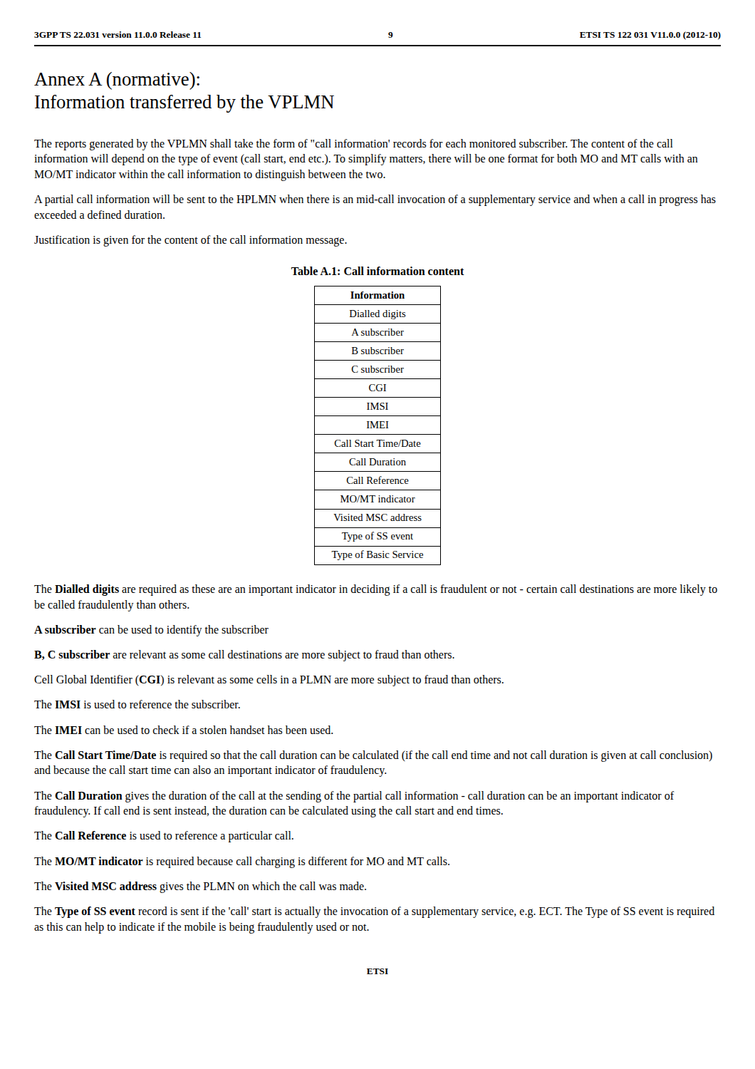3GPP TS 22.031 version 11.0.0 Release 11 9 ETSI TS 122 031 V11.0.0 (2012-10)
Annex A (normative):Information transferred by the VPLMN
The reports generated by the VPLMN shall take the form of "call information' records for each monitored subscriber. The content of the call information will depend on the type of event (call start, end etc.). To simplify matters, there will be one format for both MO and MT calls with an MO/MT indicator within the call information to distinguish between the two.
A partial call information will be sent to the HPLMN when there is an mid-call invocation of a supplementary service and when a call in progress has exceeded a defined duration.
Justification is given for the content of the call information message.
Table A.1: Call information content
| Information |
| --- |
| Dialled digits |
| A subscriber |
| B subscriber |
| C subscriber |
| CGI |
| IMSI |
| IMEI |
| Call Start Time/Date |
| Call Duration |
| Call Reference |
| MO/MT indicator |
| Visited MSC address |
| Type of SS event |
| Type of Basic Service |
The Dialled digits are required as these are an important indicator in deciding if a call is fraudulent or not - certain call destinations are more likely to be called fraudulently than others.
A subscriber can be used to identify the subscriber
B, C subscriber are relevant as some call destinations are more subject to fraud than others.
Cell Global Identifier (CGI) is relevant as some cells in a PLMN are more subject to fraud than others.
The IMSI is used to reference the subscriber.
The IMEI can be used to check if a stolen handset has been used.
The Call Start Time/Date is required so that the call duration can be calculated (if the call end time and not call duration is given at call conclusion) and because the call start time can also an important indicator of fraudulency.
The Call Duration gives the duration of the call at the sending of the partial call information - call duration can be an important indicator of fraudulency. If call end is sent instead, the duration can be calculated using the call start and end times.
The Call Reference is used to reference a particular call.
The MO/MT indicator is required because call charging is different for MO and MT calls.
The Visited MSC address gives the PLMN on which the call was made.
The Type of SS event record is sent if the 'call' start is actually the invocation of a supplementary service, e.g. ECT. The Type of SS event is required as this can help to indicate if the mobile is being fraudulently used or not.
ETSI